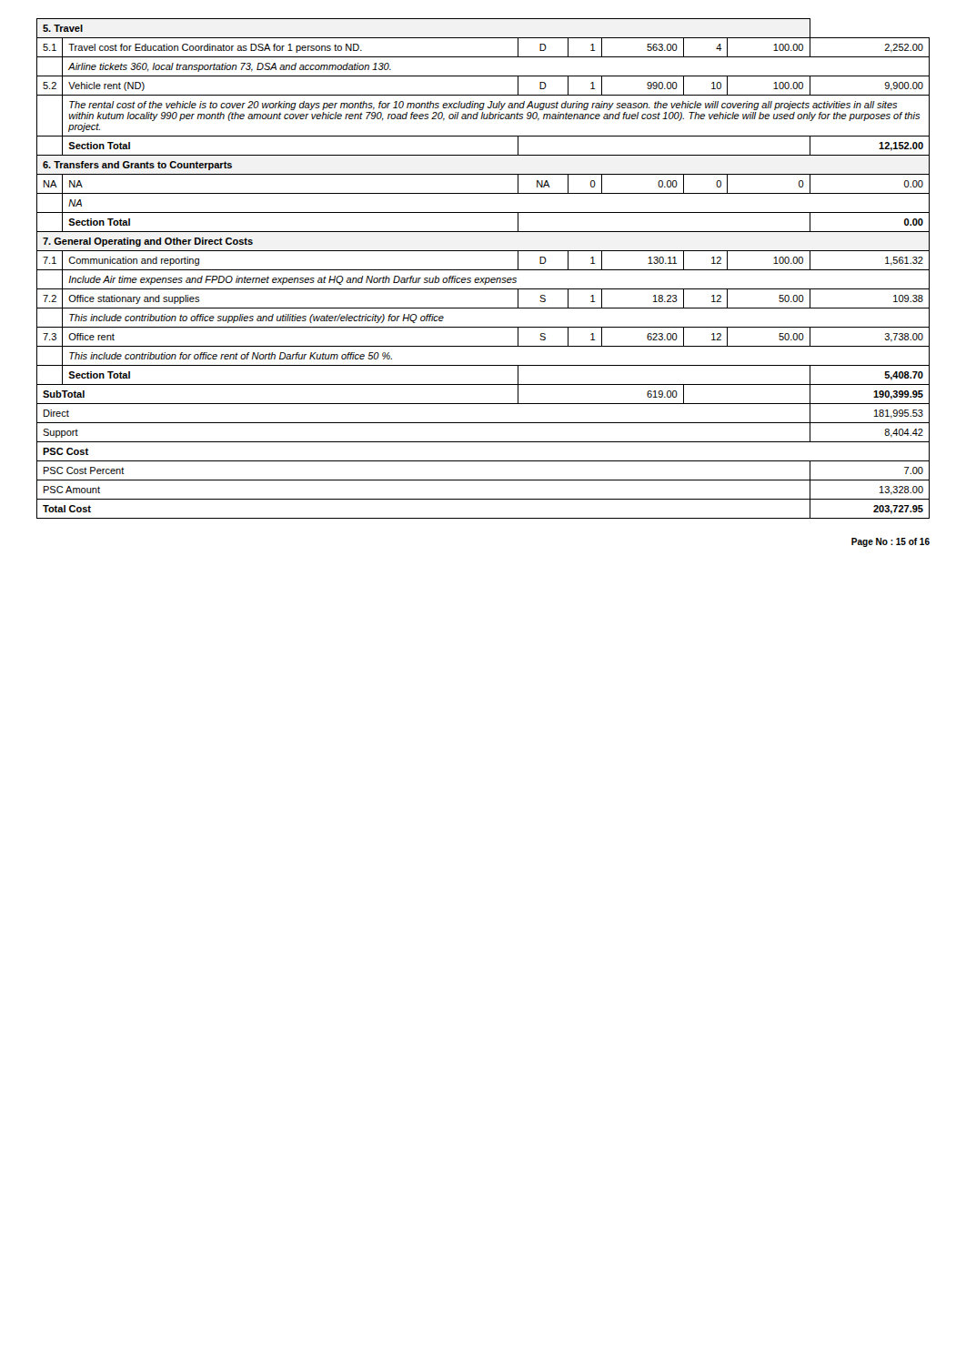| 5. Travel |
| 5.1 | Travel cost for Education Coordinator as DSA for 1 persons to ND. | D | 1 | 563.00 | 4 | 100.00 | 2,252.00 |
| | Airline tickets 360, local transportation 73, DSA and accommodation 130. |
| 5.2 | Vehicle rent (ND) | D | 1 | 990.00 | 10 | 100.00 | 9,900.00 |
| | The rental cost of the vehicle is to cover 20 working days per months, for 10 months excluding July and August during rainy season. the vehicle will covering all projects activities in all sites within kutum locality 990 per month (the amount cover vehicle rent 790, road fees 20, oil and lubricants 90, maintenance and fuel cost 100). The vehicle will be used only for the purposes of this project. |
| | Section Total | | 12,152.00 |
| 6. Transfers and Grants to Counterparts |
| NA | NA | NA | 0 | 0.00 | 0 | 0 | 0.00 |
| | NA |
| | Section Total | | 0.00 |
| 7. General Operating and Other Direct Costs |
| 7.1 | Communication and reporting | D | 1 | 130.11 | 12 | 100.00 | 1,561.32 |
| | Include Air time expenses and FPDO internet expenses at HQ and North Darfur sub offices expenses |
| 7.2 | Office stationary and supplies | S | 1 | 18.23 | 12 | 50.00 | 109.38 |
| | This include contribution to office supplies and utilities (water/electricity) for HQ office |
| 7.3 | Office rent | S | 1 | 623.00 | 12 | 50.00 | 3,738.00 |
| | This include contribution for office rent of North Darfur Kutum office 50 %. |
| | Section Total | | 5,408.70 |
| SubTotal | 619.00 | | 190,399.95 |
| Direct | 181,995.53 |
| Support | 8,404.42 |
| PSC Cost |
| PSC Cost Percent | 7.00 |
| PSC Amount | 13,328.00 |
| Total Cost | 203,727.95 |
Page No : 15 of 16